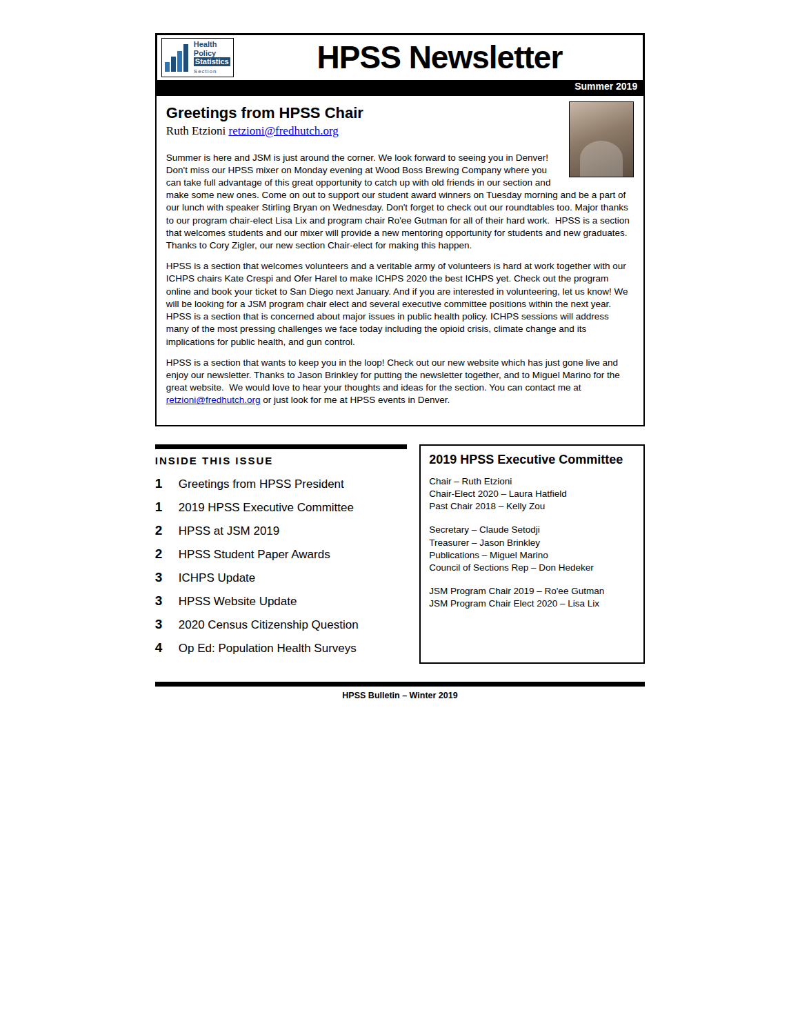Health
Policy
Statistics
Section
HPSS Newsletter
Summer 2019
Greetings from HPSS Chair
Ruth Etzioni retzioni@fredhutch.org
Summer is here and JSM is just around the corner. We look forward to seeing you in Denver! Don't miss our HPSS mixer on Monday evening at Wood Boss Brewing Company where you can take full advantage of this great opportunity to catch up with old friends in our section and make some new ones. Come on out to support our student award winners on Tuesday morning and be a part of our lunch with speaker Stirling Bryan on Wednesday. Don't forget to check out our roundtables too. Major thanks to our program chair-elect Lisa Lix and program chair Ro'ee Gutman for all of their hard work. HPSS is a section that welcomes students and our mixer will provide a new mentoring opportunity for students and new graduates. Thanks to Cory Zigler, our new section Chair-elect for making this happen.
HPSS is a section that welcomes volunteers and a veritable army of volunteers is hard at work together with our ICHPS chairs Kate Crespi and Ofer Harel to make ICHPS 2020 the best ICHPS yet. Check out the program online and book your ticket to San Diego next January. And if you are interested in volunteering, let us know! We will be looking for a JSM program chair elect and several executive committee positions within the next year. HPSS is a section that is concerned about major issues in public health policy. ICHPS sessions will address many of the most pressing challenges we face today including the opioid crisis, climate change and its implications for public health, and gun control.
HPSS is a section that wants to keep you in the loop! Check out our new website which has just gone live and enjoy our newsletter. Thanks to Jason Brinkley for putting the newsletter together, and to Miguel Marino for the great website. We would love to hear your thoughts and ideas for the section. You can contact me at retzioni@fredhutch.org or just look for me at HPSS events in Denver.
Inside This Issue
1 Greetings from HPSS President
12019 HPSS Executive Committee
2 HPSS at JSM 2019
2 HPSS Student Paper Awards
3 ICHPS Update
3 HPSS Website Update
32020 Census Citizenship Question
4 Op Ed: Population Health Surveys
2019 HPSS Executive Committee
Chair – Ruth Etzioni
Chair-Elect 2020 – Laura Hatfield
Past Chair 2018 – Kelly Zou
Secretary – Claude Setodji
Treasurer – Jason Brinkley
Publications – Miguel Marino
Council of Sections Rep – Don Hedeker
JSM Program Chair 2019 – Ro'ee Gutman
JSM Program Chair Elect 2020 – Lisa Lix
HPSS Bulletin – Winter 2019